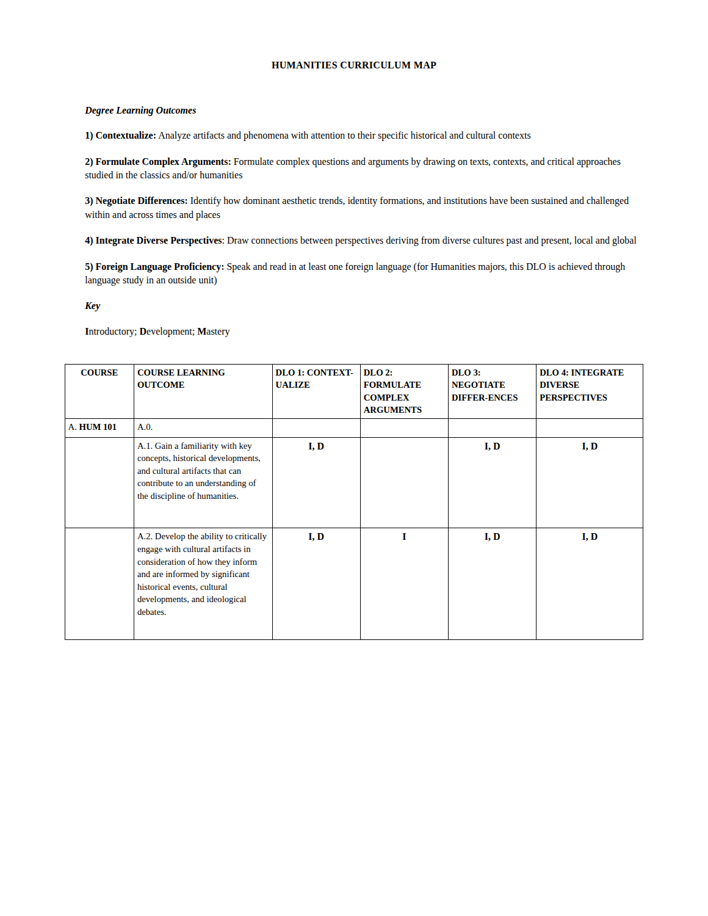HUMANITIES CURRICULUM MAP
Degree Learning Outcomes
1) Contextualize: Analyze artifacts and phenomena with attention to their specific historical and cultural contexts
2) Formulate Complex Arguments: Formulate complex questions and arguments by drawing on texts, contexts, and critical approaches studied in the classics and/or humanities
3) Negotiate Differences: Identify how dominant aesthetic trends, identity formations, and institutions have been sustained and challenged within and across times and places
4) Integrate Diverse Perspectives: Draw connections between perspectives deriving from diverse cultures past and present, local and global
5) Foreign Language Proficiency: Speak and read in at least one foreign language (for Humanities majors, this DLO is achieved through language study in an outside unit)
Key
Introductory; Development; Mastery
| COURSE | COURSE LEARNING OUTCOME | DLO 1: CONTEXT-UALIZE | DLO 2: FORMULATE COMPLEX ARGUMENTS | DLO 3: NEGOTIATE DIFFER-ENCES | DLO 4: INTEGRATE DIVERSE PERSPECTIVES |
| --- | --- | --- | --- | --- | --- |
| A. HUM 101 | A.0. | | | | |
| | A.1. Gain a familiarity with key concepts, historical developments, and cultural artifacts that can contribute to an understanding of the discipline of humanities. | I, D | | I, D | I, D |
| | A.2. Develop the ability to critically engage with cultural artifacts in consideration of how they inform and are informed by significant historical events, cultural developments, and ideological debates. | I, D | I | I, D | I, D |